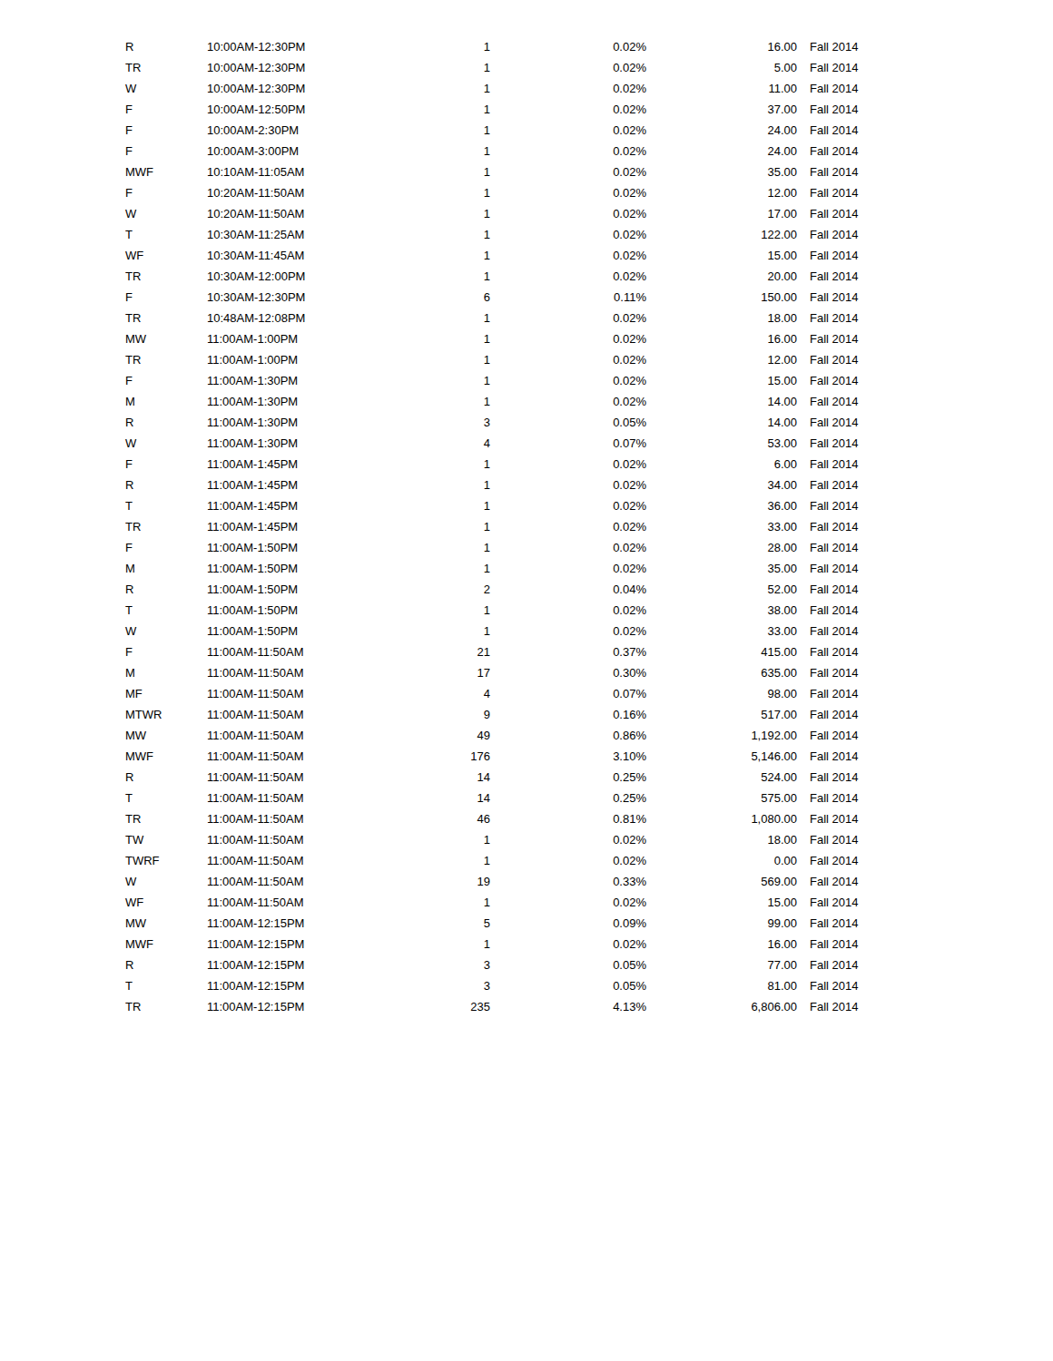| R | 10:00AM-12:30PM | 1 | 0.02% | 16.00 | Fall 2014 |
| TR | 10:00AM-12:30PM | 1 | 0.02% | 5.00 | Fall 2014 |
| W | 10:00AM-12:30PM | 1 | 0.02% | 11.00 | Fall 2014 |
| F | 10:00AM-12:50PM | 1 | 0.02% | 37.00 | Fall 2014 |
| F | 10:00AM-2:30PM | 1 | 0.02% | 24.00 | Fall 2014 |
| F | 10:00AM-3:00PM | 1 | 0.02% | 24.00 | Fall 2014 |
| MWF | 10:10AM-11:05AM | 1 | 0.02% | 35.00 | Fall 2014 |
| F | 10:20AM-11:50AM | 1 | 0.02% | 12.00 | Fall 2014 |
| W | 10:20AM-11:50AM | 1 | 0.02% | 17.00 | Fall 2014 |
| T | 10:30AM-11:25AM | 1 | 0.02% | 122.00 | Fall 2014 |
| WF | 10:30AM-11:45AM | 1 | 0.02% | 15.00 | Fall 2014 |
| TR | 10:30AM-12:00PM | 1 | 0.02% | 20.00 | Fall 2014 |
| F | 10:30AM-12:30PM | 6 | 0.11% | 150.00 | Fall 2014 |
| TR | 10:48AM-12:08PM | 1 | 0.02% | 18.00 | Fall 2014 |
| MW | 11:00AM-1:00PM | 1 | 0.02% | 16.00 | Fall 2014 |
| TR | 11:00AM-1:00PM | 1 | 0.02% | 12.00 | Fall 2014 |
| F | 11:00AM-1:30PM | 1 | 0.02% | 15.00 | Fall 2014 |
| M | 11:00AM-1:30PM | 1 | 0.02% | 14.00 | Fall 2014 |
| R | 11:00AM-1:30PM | 3 | 0.05% | 14.00 | Fall 2014 |
| W | 11:00AM-1:30PM | 4 | 0.07% | 53.00 | Fall 2014 |
| F | 11:00AM-1:45PM | 1 | 0.02% | 6.00 | Fall 2014 |
| R | 11:00AM-1:45PM | 1 | 0.02% | 34.00 | Fall 2014 |
| T | 11:00AM-1:45PM | 1 | 0.02% | 36.00 | Fall 2014 |
| TR | 11:00AM-1:45PM | 1 | 0.02% | 33.00 | Fall 2014 |
| F | 11:00AM-1:50PM | 1 | 0.02% | 28.00 | Fall 2014 |
| M | 11:00AM-1:50PM | 1 | 0.02% | 35.00 | Fall 2014 |
| R | 11:00AM-1:50PM | 2 | 0.04% | 52.00 | Fall 2014 |
| T | 11:00AM-1:50PM | 1 | 0.02% | 38.00 | Fall 2014 |
| W | 11:00AM-1:50PM | 1 | 0.02% | 33.00 | Fall 2014 |
| F | 11:00AM-11:50AM | 21 | 0.37% | 415.00 | Fall 2014 |
| M | 11:00AM-11:50AM | 17 | 0.30% | 635.00 | Fall 2014 |
| MF | 11:00AM-11:50AM | 4 | 0.07% | 98.00 | Fall 2014 |
| MTWR | 11:00AM-11:50AM | 9 | 0.16% | 517.00 | Fall 2014 |
| MW | 11:00AM-11:50AM | 49 | 0.86% | 1,192.00 | Fall 2014 |
| MWF | 11:00AM-11:50AM | 176 | 3.10% | 5,146.00 | Fall 2014 |
| R | 11:00AM-11:50AM | 14 | 0.25% | 524.00 | Fall 2014 |
| T | 11:00AM-11:50AM | 14 | 0.25% | 575.00 | Fall 2014 |
| TR | 11:00AM-11:50AM | 46 | 0.81% | 1,080.00 | Fall 2014 |
| TW | 11:00AM-11:50AM | 1 | 0.02% | 18.00 | Fall 2014 |
| TWRF | 11:00AM-11:50AM | 1 | 0.02% | 0.00 | Fall 2014 |
| W | 11:00AM-11:50AM | 19 | 0.33% | 569.00 | Fall 2014 |
| WF | 11:00AM-11:50AM | 1 | 0.02% | 15.00 | Fall 2014 |
| MW | 11:00AM-12:15PM | 5 | 0.09% | 99.00 | Fall 2014 |
| MWF | 11:00AM-12:15PM | 1 | 0.02% | 16.00 | Fall 2014 |
| R | 11:00AM-12:15PM | 3 | 0.05% | 77.00 | Fall 2014 |
| T | 11:00AM-12:15PM | 3 | 0.05% | 81.00 | Fall 2014 |
| TR | 11:00AM-12:15PM | 235 | 4.13% | 6,806.00 | Fall 2014 |